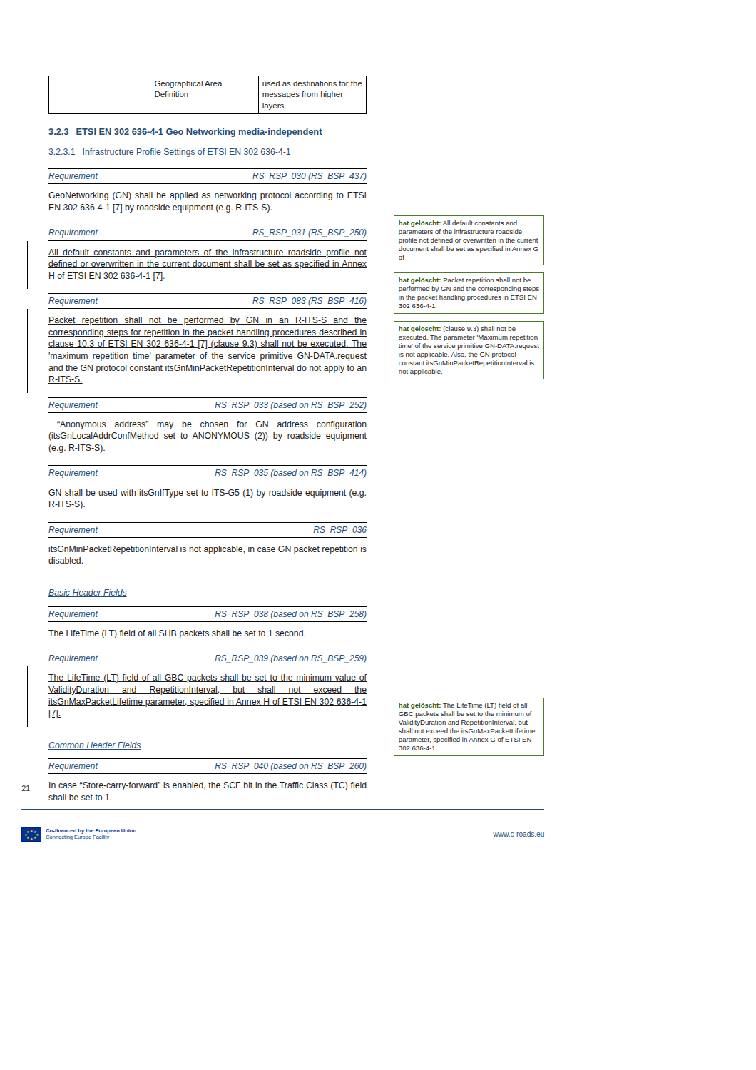hat gelöscht: All default constants and parameters of the infrastructure roadside profile not defined or overwritten in the current document shall be set as specified in Annex G of
hat gelöscht: Packet repetition shall not be performed by GN and the corresponding steps in the packet handling procedures in ETSI EN 302 636-4-1
hat gelöscht: (clause 9.3) shall not be executed. The parameter 'Maximum repetition time' of the service primitive GN-DATA.request is not applicable. Also, the GN protocol constant itsGnMinPacketRepetitionInterval is not applicable.
hat gelöscht: The LifeTime (LT) field of all GBC packets shall be set to the minimum of ValidityDuration and RepetitionInterval, but shall not exceed the itsGnMaxPacketLifetime parameter, specified in Annex G of ETSI EN 302 636-4-1
| | Geographical Area Definition | used as destinations for the messages from higher layers. |
3.2.3 ETSI EN 302 636-4-1 Geo Networking media-independent
3.2.3.1 Infrastructure Profile Settings of ETSI EN 302 636-4-1
Requirement RS_RSP_030 (RS_BSP_437)
GeoNetworking (GN) shall be applied as networking protocol according to ETSI EN 302 636-4-1 [7] by roadside equipment (e.g. R-ITS-S).
Requirement RS_RSP_031 (RS_BSP_250)
All default constants and parameters of the infrastructure roadside profile not defined or overwritten in the current document shall be set as specified in Annex H of ETSI EN 302 636-4-1 [7].
Requirement RS_RSP_083 (RS_BSP_416)
Packet repetition shall not be performed by GN in an R-ITS-S and the corresponding steps for repetition in the packet handling procedures described in clause 10.3 of ETSI EN 302 636-4-1 [7] (clause 9.3) shall not be executed. The 'maximum repetition time' parameter of the service primitive GN-DATA.request and the GN protocol constant itsGnMinPacketRepetitionInterval do not apply to an R-ITS-S.
Requirement RS_RSP_033 (based on RS_BSP_252)
“Anonymous address” may be chosen for GN address configuration (itsGnLocalAddrConfMethod set to ANONYMOUS (2)) by roadside equipment (e.g. R-ITS-S).
Requirement RS_RSP_035 (based on RS_BSP_414)
GN shall be used with itsGnIfType set to ITS-G5 (1) by roadside equipment (e.g. R-ITS-S).
Requirement RS_RSP_036
itsGnMinPacketRepetitionInterval is not applicable, in case GN packet repetition is disabled.
Basic Header Fields
Requirement RS_RSP_038 (based on RS_BSP_258)
The LifeTime (LT) field of all SHB packets shall be set to 1 second.
Requirement RS_RSP_039 (based on RS_BSP_259)
The LifeTime (LT) field of all GBC packets shall be set to the minimum value of ValidityDuration and RepetitionInterval, but shall not exceed the itsGnMaxPacketLifetime parameter, specified in Annex H of ETSI EN 302 636-4-1 [7].
Common Header Fields
Requirement RS_RSP_040 (based on RS_BSP_260)
In case “Store-carry-forward” is enabled, the SCF bit in the Traffic Class (TC) field shall be set to 1.
21
★ ★ ★ ★ ★ ★ ★ ★
Co-financed by the European Union
Connecting Europe Facility
www.c-roads.eu